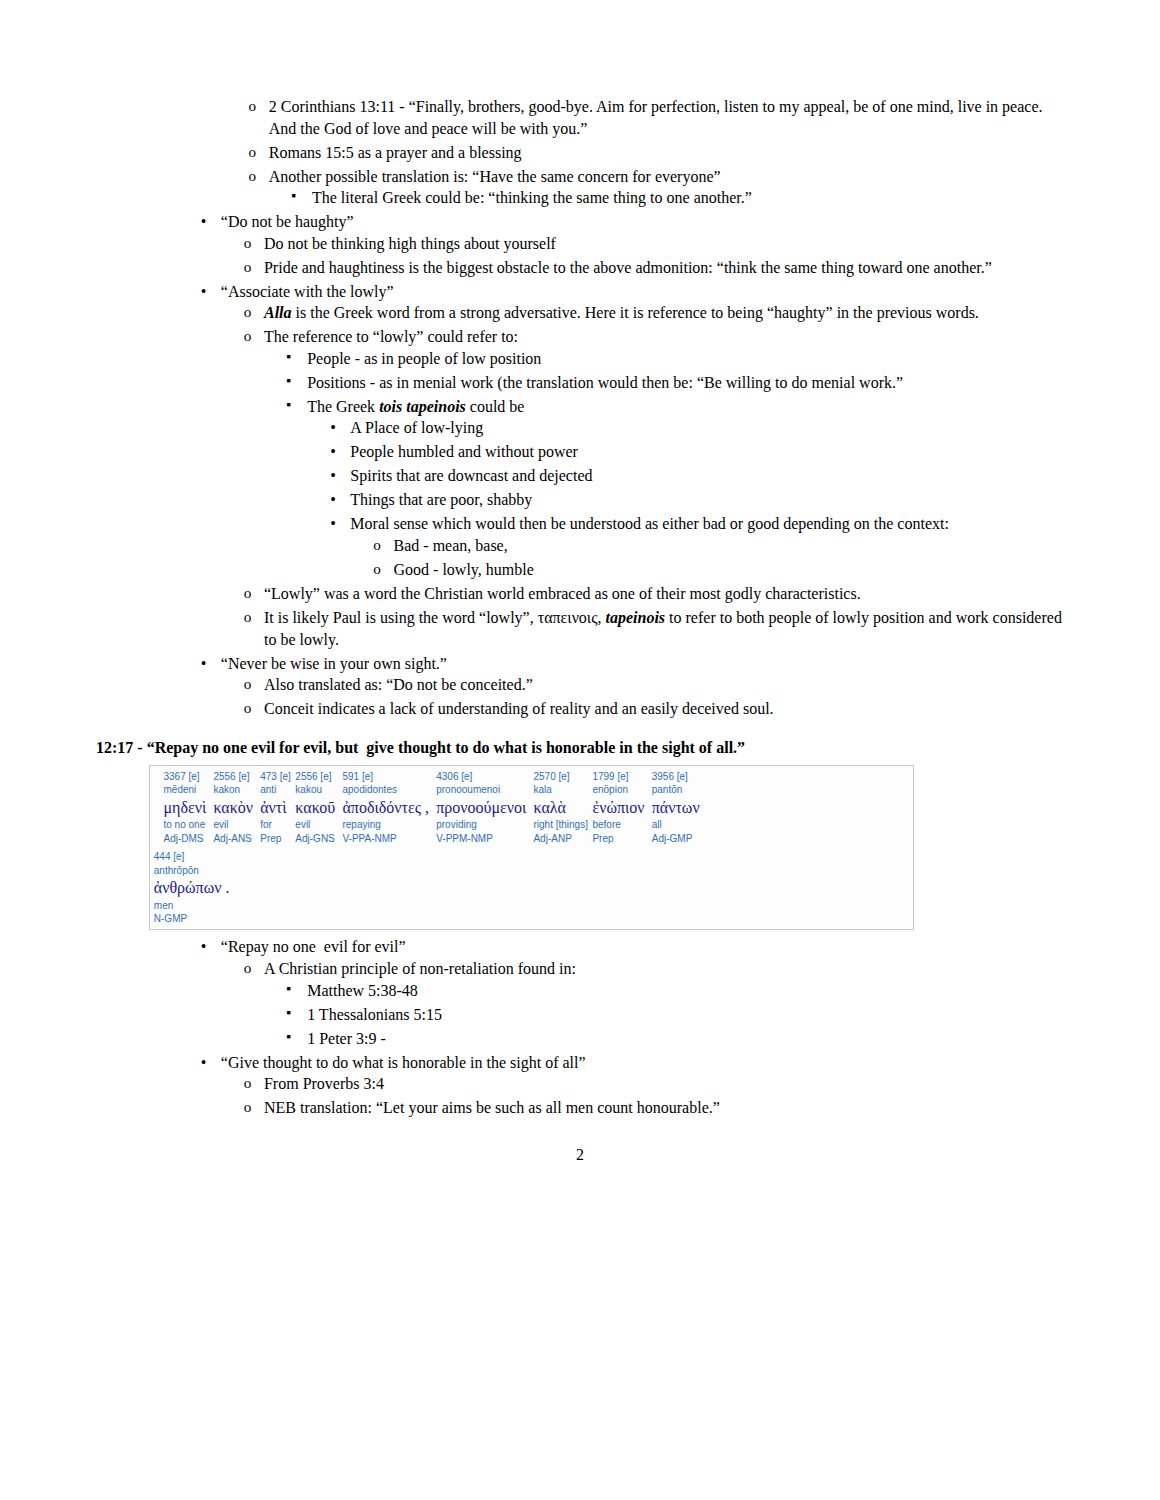2 Corinthians 13:11 - “Finally, brothers, good-bye. Aim for perfection, listen to my appeal, be of one mind, live in peace. And the God of love and peace will be with you.”
Romans 15:5 as a prayer and a blessing
Another possible translation is: “Have the same concern for everyone”
The literal Greek could be: “thinking the same thing to one another.”
“Do not be haughty”
Do not be thinking high things about yourself
Pride and haughtiness is the biggest obstacle to the above admonition: “think the same thing toward one another.”
“Associate with the lowly”
Alla is the Greek word from a strong adversative. Here it is reference to being “haughty” in the previous words.
The reference to “lowly” could refer to:
People - as in people of low position
Positions - as in menial work (the translation would then be: “Be willing to do menial work.”
The Greek tois tapeinois could be
A Place of low-lying
People humbled and without power
Spirits that are downcast and dejected
Things that are poor, shabby
Moral sense which would then be understood as either bad or good depending on the context:
Bad - mean, base,
Good - lowly, humble
“Lowly” was a word the Christian world embraced as one of their most godly characteristics.
It is likely Paul is using the word “lowly”, ταπεινοις, tapeinois to refer to both people of lowly position and work considered to be lowly.
“Never be wise in your own sight.”
Also translated as: “Do not be conceited.”
Conceit indicates a lack of understanding of reality and an easily deceived soul.
12:17 - “Repay no one evil for evil, but give thought to do what is honorable in the sight of all.”
| | 3367 [e] | 2556 [e] | 473 [e] | 2556 [e] | 591 [e] | 4306 [e] | 2570 [e] | 1799 [e] | 3956 [e] |
| mēdeni | kakon | anti | kakou | apodidontes | pronooumenoi | kala | enōpion | pantōn |
| μηδενὶ | κακὸν | ἀντὶ | κακοῦ | ἀποδιδόντες , | προνοούμενοι | καλὰ | ἐνώπιον | πάντων |
| to no one | evil | for | evil | repaying | providing | right [things] | before | all |
| Adj-DMS | Adj-ANS | Prep | Adj-GNS | V-PPA-NMP | V-PPM-NMP | Adj-ANP | Prep | Adj-GMP |
| 444 [e] |
| anthrōpōn |
| ἀνθρώπων . |
| men |
| N-GMP |
“Repay no one evil for evil”
A Christian principle of non-retaliation found in:
Matthew 5:38-48
1 Thessalonians 5:15
1 Peter 3:9 -
“Give thought to do what is honorable in the sight of all”
From Proverbs 3:4
NEB translation: “Let your aims be such as all men count honourable.”
2